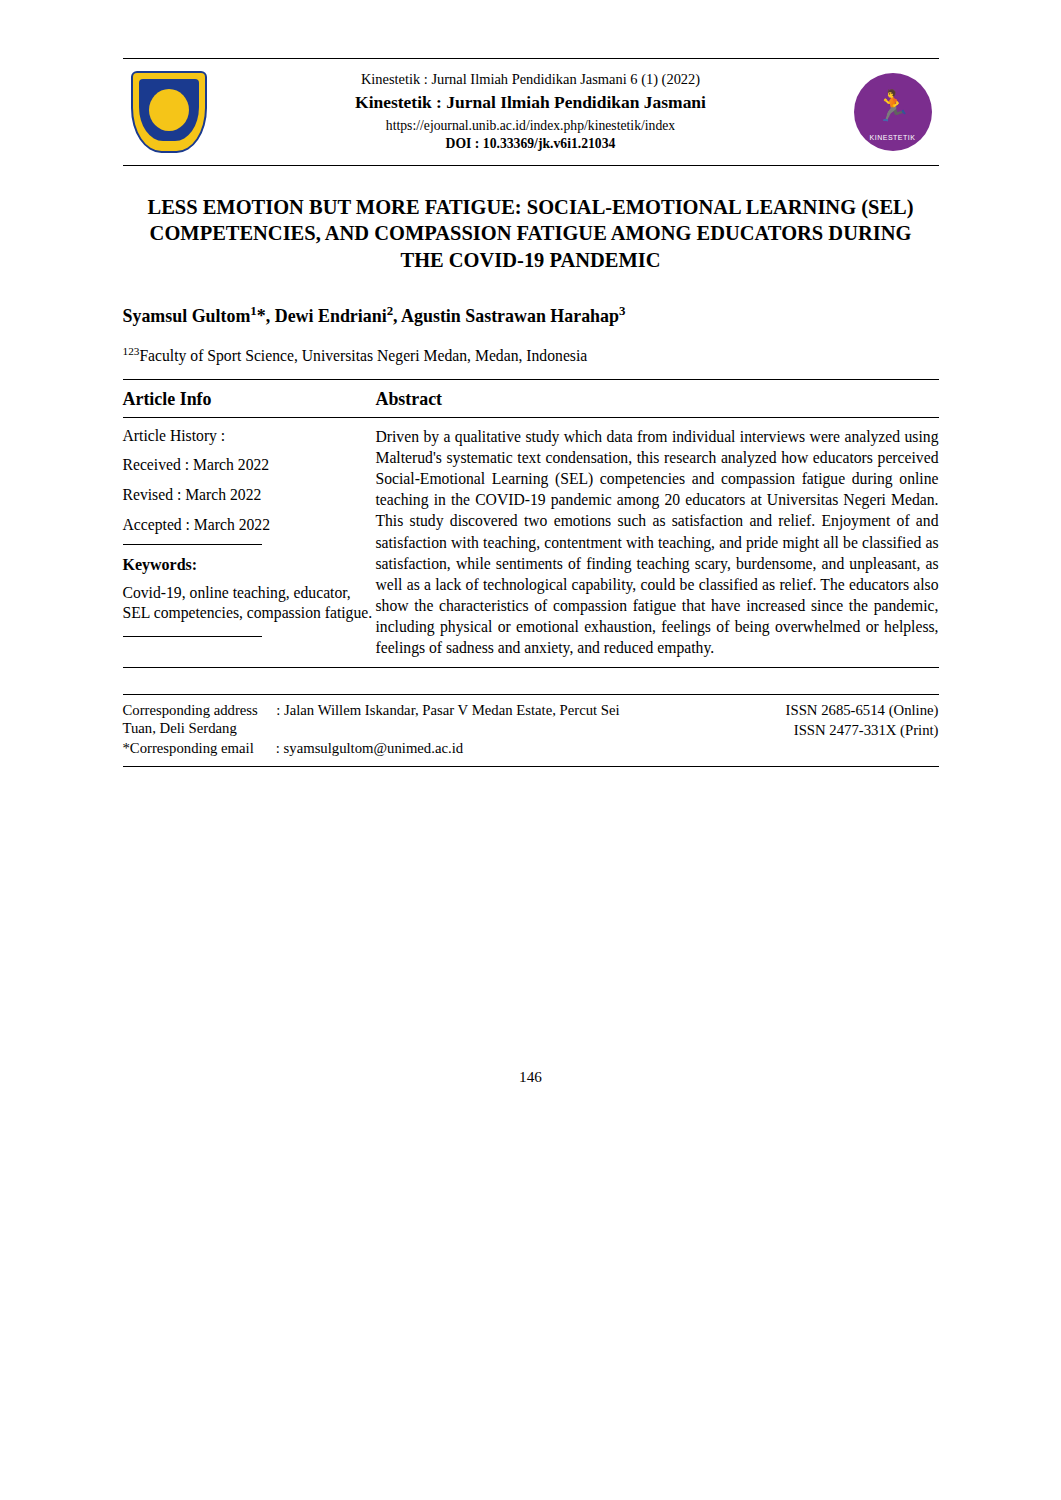| | Kinestetik : Jurnal Ilmiah Pendidikan Jasmani 6 (1) (2022) Kinestetik : Jurnal Ilmiah Pendidikan Jasmani https://ejournal.unib.ac.id/index.php/kinestetik/index DOI : 10.33369/jk.v6i1.21034 | 🏃 KINESTETIK |
Less Emotion but More Fatigue: Social-Emotional Learning (SEL) Competencies, and Compassion Fatigue Among Educators During
the COVID-19 Pandemic
Syamsul Gultom1*, Dewi Endriani2, Agustin Sastrawan Harahap3
123Faculty of Sport Science, Universitas Negeri Medan, Medan, Indonesia
| Article Info Article History : Received : March 2022 Revised : March 2022 Accepted : March 2022 Keywords: Covid-19, online teaching, educator, SEL competencies, compassion fatigue. | Abstract Driven by a qualitative study which data from individual interviews were analyzed using Malterud's systematic text condensation, this research analyzed how educators perceived Social-Emotional Learning (SEL) competencies and compassion fatigue during online teaching in the COVID-19 pandemic among 20 educators at Universitas Negeri Medan. This study discovered two emotions such as satisfaction and relief. Enjoyment of and satisfaction with teaching, contentment with teaching, and pride might all be classified as satisfaction, while sentiments of finding teaching scary, burdensome, and unpleasant, as well as a lack of technological capability, could be classified as relief. The educators also show the characteristics of compassion fatigue that have increased since the pandemic, including physical or emotional exhaustion, feelings of being overwhelmed or helpless, feelings of sadness and anxiety, and reduced empathy. |
| Corresponding address : Jalan Willem Iskandar, Pasar V Medan Estate, Percut Sei Tuan, Deli Serdang *Corresponding email : syamsulgultom@unimed.ac.id | ISSN 2685-6514 (Online) ISSN 2477-331X (Print) |
146